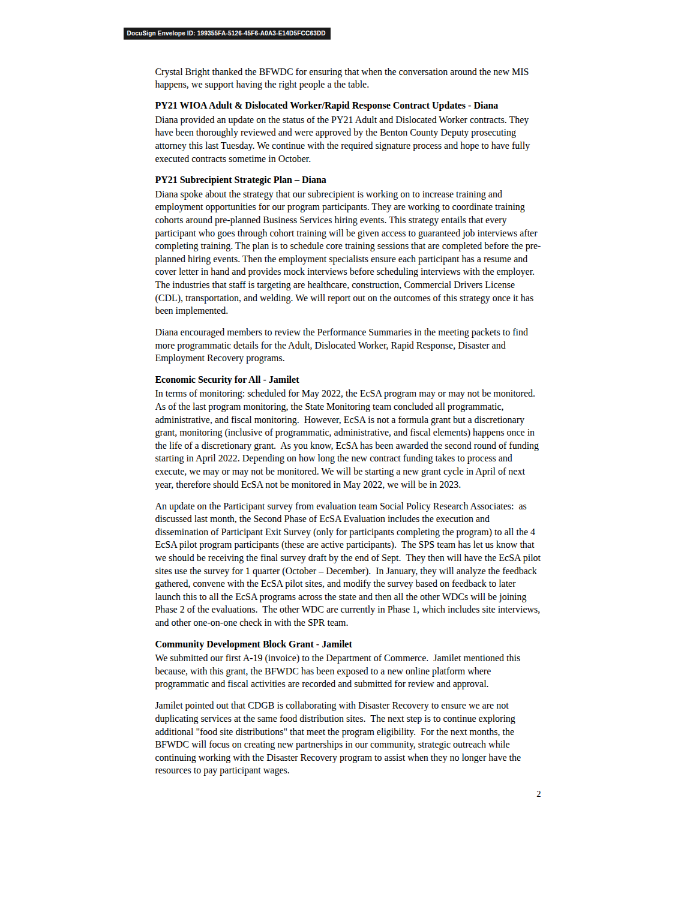DocuSign Envelope ID: 199355FA-5126-45F6-A0A3-E14D5FCC63DD
Crystal Bright thanked the BFWDC for ensuring that when the conversation around the new MIS happens, we support having the right people a the table.
PY21 WIOA Adult & Dislocated Worker/Rapid Response Contract Updates - Diana
Diana provided an update on the status of the PY21 Adult and Dislocated Worker contracts. They have been thoroughly reviewed and were approved by the Benton County Deputy prosecuting attorney this last Tuesday. We continue with the required signature process and hope to have fully executed contracts sometime in October.
PY21 Subrecipient Strategic Plan – Diana
Diana spoke about the strategy that our subrecipient is working on to increase training and employment opportunities for our program participants. They are working to coordinate training cohorts around pre-planned Business Services hiring events. This strategy entails that every participant who goes through cohort training will be given access to guaranteed job interviews after completing training. The plan is to schedule core training sessions that are completed before the pre-planned hiring events. Then the employment specialists ensure each participant has a resume and cover letter in hand and provides mock interviews before scheduling interviews with the employer. The industries that staff is targeting are healthcare, construction, Commercial Drivers License (CDL), transportation, and welding. We will report out on the outcomes of this strategy once it has been implemented.
Diana encouraged members to review the Performance Summaries in the meeting packets to find more programmatic details for the Adult, Dislocated Worker, Rapid Response, Disaster and Employment Recovery programs.
Economic Security for All - Jamilet
In terms of monitoring: scheduled for May 2022, the EcSA program may or may not be monitored. As of the last program monitoring, the State Monitoring team concluded all programmatic, administrative, and fiscal monitoring. However, EcSA is not a formula grant but a discretionary grant, monitoring (inclusive of programmatic, administrative, and fiscal elements) happens once in the life of a discretionary grant. As you know, EcSA has been awarded the second round of funding starting in April 2022. Depending on how long the new contract funding takes to process and execute, we may or may not be monitored. We will be starting a new grant cycle in April of next year, therefore should EcSA not be monitored in May 2022, we will be in 2023.
An update on the Participant survey from evaluation team Social Policy Research Associates: as discussed last month, the Second Phase of EcSA Evaluation includes the execution and dissemination of Participant Exit Survey (only for participants completing the program) to all the 4 EcSA pilot program participants (these are active participants). The SPS team has let us know that we should be receiving the final survey draft by the end of Sept. They then will have the EcSA pilot sites use the survey for 1 quarter (October – December). In January, they will analyze the feedback gathered, convene with the EcSA pilot sites, and modify the survey based on feedback to later launch this to all the EcSA programs across the state and then all the other WDCs will be joining Phase 2 of the evaluations. The other WDC are currently in Phase 1, which includes site interviews, and other one-on-one check in with the SPR team.
Community Development Block Grant - Jamilet
We submitted our first A-19 (invoice) to the Department of Commerce. Jamilet mentioned this because, with this grant, the BFWDC has been exposed to a new online platform where programmatic and fiscal activities are recorded and submitted for review and approval.
Jamilet pointed out that CDGB is collaborating with Disaster Recovery to ensure we are not duplicating services at the same food distribution sites. The next step is to continue exploring additional "food site distributions" that meet the program eligibility. For the next months, the BFWDC will focus on creating new partnerships in our community, strategic outreach while continuing working with the Disaster Recovery program to assist when they no longer have the resources to pay participant wages.
2